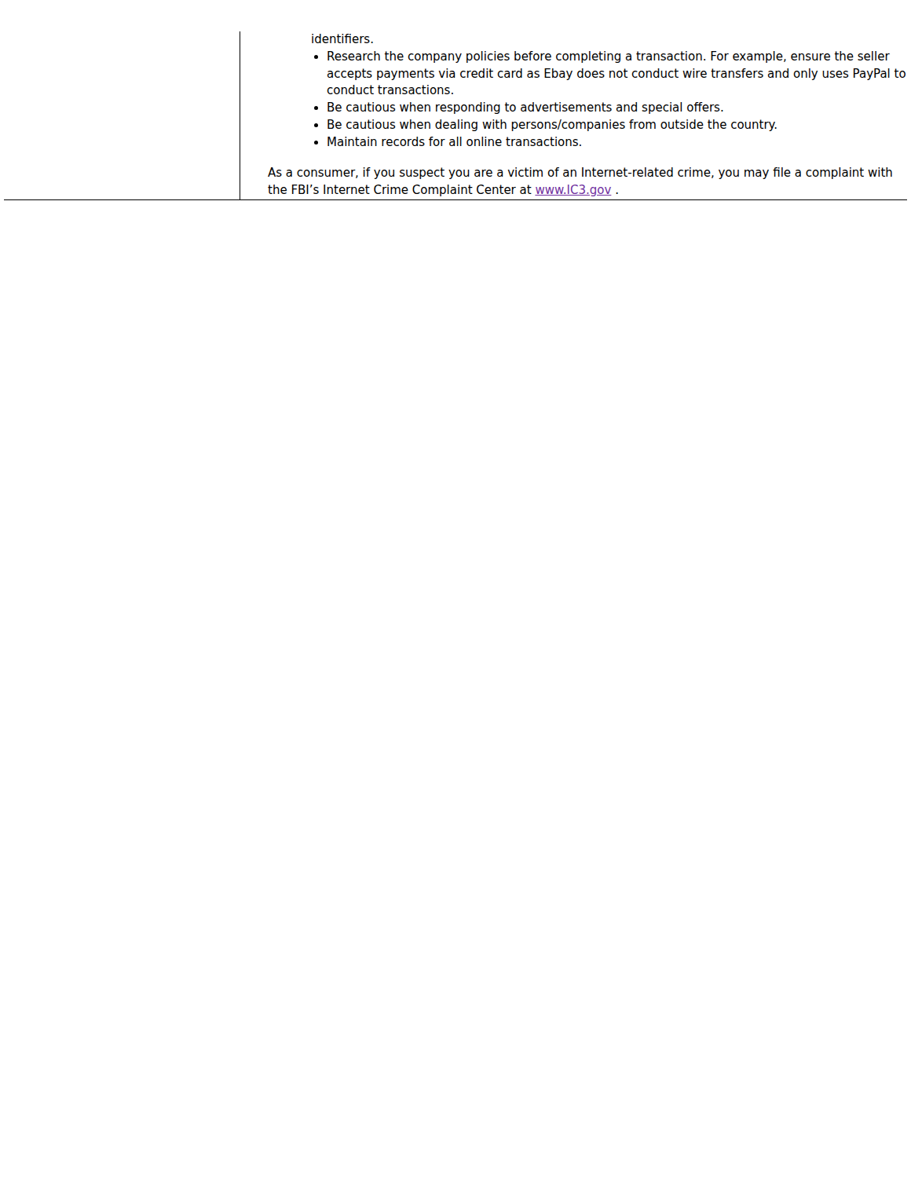| | | identifiers. Research the company policies before completing a transaction. For example, ensure the seller accepts payments via credit card as Ebay does not conduct wire transfers and only uses PayPal to conduct transactions. Be cautious when responding to advertisements and special offers. Be cautious when dealing with persons/companies from outside the country. Maintain records for all online transactions. As a consumer, if you suspect you are a victim of an Internet-related crime, you may file a complaint with the FBI’s Internet Crime Complaint Center at www.IC3.gov . |